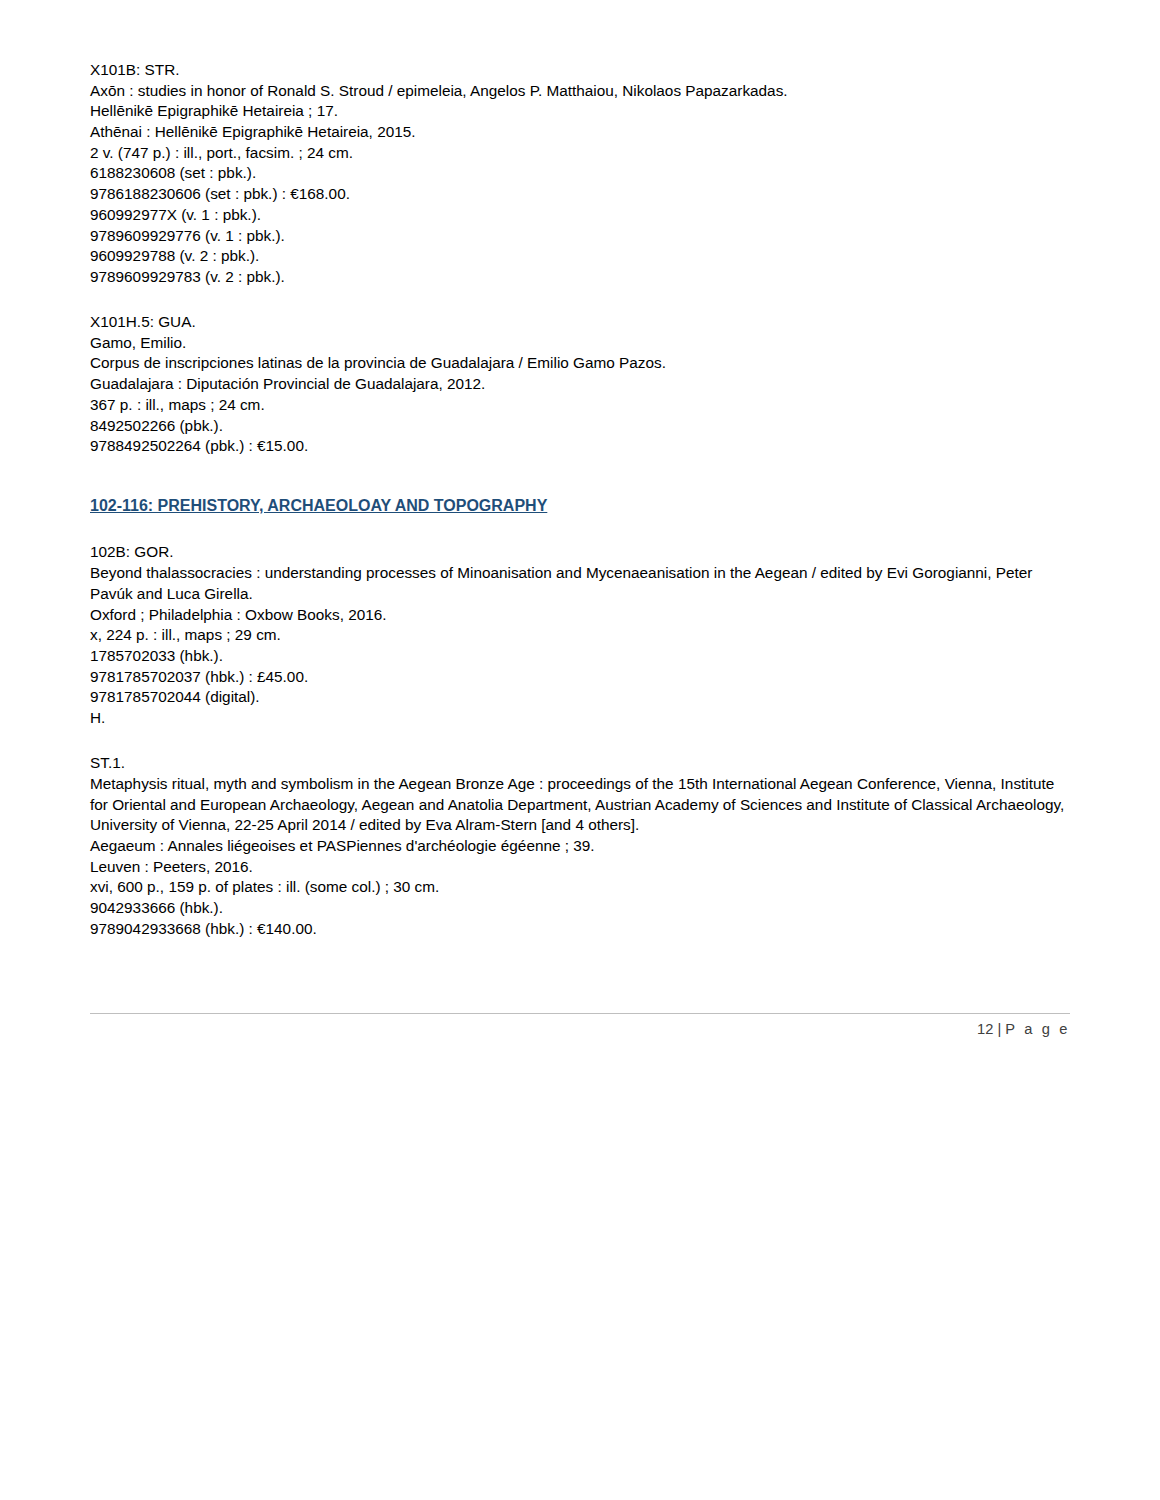X101B: STR.
Axōn : studies in honor of Ronald S. Stroud / epimeleia, Angelos P. Matthaiou, Nikolaos Papazarkadas.
Hellēnikē Epigraphikē Hetaireia ; 17.
Athēnai : Hellēnikē Epigraphikē Hetaireia, 2015.
2 v. (747 p.) : ill., port., facsim. ; 24 cm.
6188230608 (set : pbk.).
9786188230606 (set : pbk.) : €168.00.
960992977X (v. 1 : pbk.).
9789609929776 (v. 1 : pbk.).
9609929788 (v. 2 : pbk.).
9789609929783 (v. 2 : pbk.).
X101H.5: GUA.
Gamo, Emilio.
Corpus de inscripciones latinas de la provincia de Guadalajara / Emilio Gamo Pazos.
Guadalajara : Diputación Provincial de Guadalajara, 2012.
367 p. : ill., maps ; 24 cm.
8492502266 (pbk.).
9788492502264 (pbk.) : €15.00.
102-116: PREHISTORY, ARCHAEOLOAY AND TOPOGRAPHY
102B: GOR.
Beyond thalassocracies : understanding processes of Minoanisation and Mycenaeanisation in the Aegean / edited by Evi Gorogianni, Peter Pavúk and Luca Girella.
Oxford ; Philadelphia : Oxbow Books, 2016.
x, 224 p. : ill., maps ; 29 cm.
1785702033 (hbk.).
9781785702037 (hbk.) : £45.00.
9781785702044 (digital).
H.
ST.1.
Metaphysis ritual, myth and symbolism in the Aegean Bronze Age : proceedings of the 15th International Aegean Conference, Vienna, Institute for Oriental and European Archaeology, Aegean and Anatolia Department, Austrian Academy of Sciences and Institute of Classical Archaeology, University of Vienna, 22-25 April 2014 / edited by Eva Alram-Stern [and 4 others].
Aegaeum : Annales liégeoises et PASPiennes d'archéologie égéenne ; 39.
Leuven : Peeters, 2016.
xvi, 600 p., 159 p. of plates : ill. (some col.) ; 30 cm.
9042933666 (hbk.).
9789042933668 (hbk.) : €140.00.
12 | P a g e